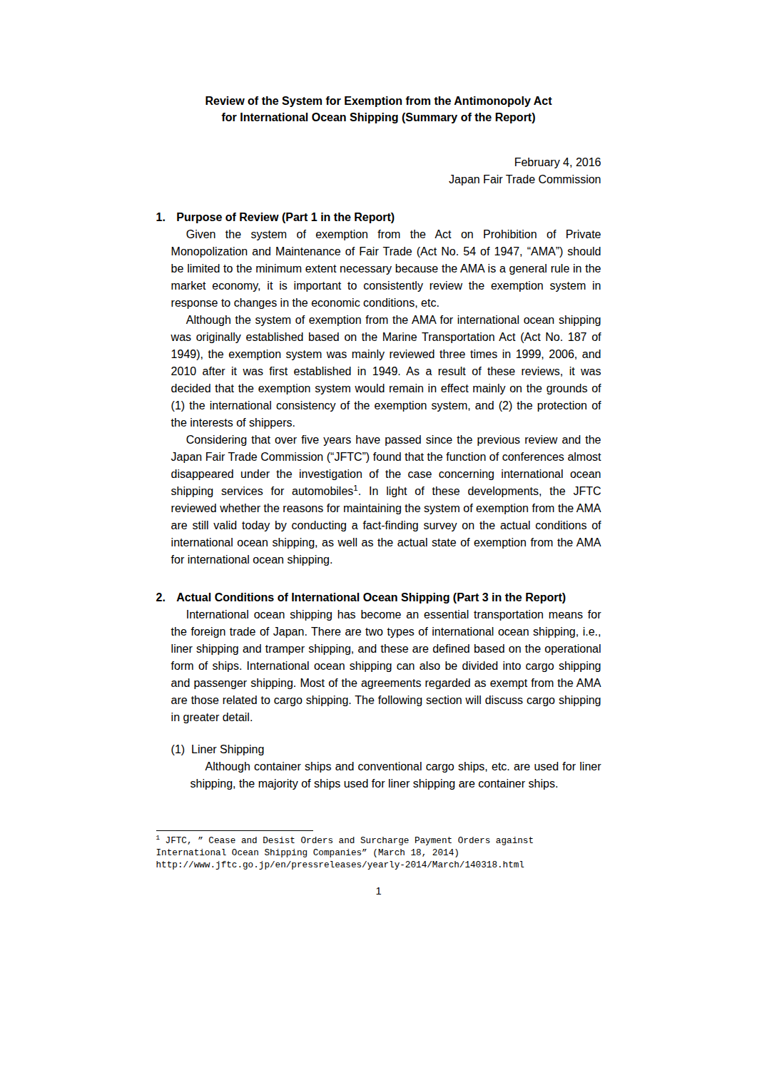Review of the System for Exemption from the Antimonopoly Act
for International Ocean Shipping (Summary of the Report)
February 4, 2016
Japan Fair Trade Commission
1. Purpose of Review (Part 1 in the Report)
Given the system of exemption from the Act on Prohibition of Private Monopolization and Maintenance of Fair Trade (Act No. 54 of 1947, “AMA”) should be limited to the minimum extent necessary because the AMA is a general rule in the market economy, it is important to consistently review the exemption system in response to changes in the economic conditions, etc.
Although the system of exemption from the AMA for international ocean shipping was originally established based on the Marine Transportation Act (Act No. 187 of 1949), the exemption system was mainly reviewed three times in 1999, 2006, and 2010 after it was first established in 1949. As a result of these reviews, it was decided that the exemption system would remain in effect mainly on the grounds of (1) the international consistency of the exemption system, and (2) the protection of the interests of shippers.
Considering that over five years have passed since the previous review and the Japan Fair Trade Commission (“JFTC”) found that the function of conferences almost disappeared under the investigation of the case concerning international ocean shipping services for automobiles1. In light of these developments, the JFTC reviewed whether the reasons for maintaining the system of exemption from the AMA are still valid today by conducting a fact-finding survey on the actual conditions of international ocean shipping, as well as the actual state of exemption from the AMA for international ocean shipping.
2. Actual Conditions of International Ocean Shipping (Part 3 in the Report)
International ocean shipping has become an essential transportation means for the foreign trade of Japan. There are two types of international ocean shipping, i.e., liner shipping and tramper shipping, and these are defined based on the operational form of ships. International ocean shipping can also be divided into cargo shipping and passenger shipping. Most of the agreements regarded as exempt from the AMA are those related to cargo shipping. The following section will discuss cargo shipping in greater detail.
(1) Liner Shipping
Although container ships and conventional cargo ships, etc. are used for liner shipping, the majority of ships used for liner shipping are container ships.
1 JFTC, ” Cease and Desist Orders and Surcharge Payment Orders against International Ocean Shipping Companies” (March 18, 2014)
http://www.jftc.go.jp/en/pressreleases/yearly-2014/March/140318.html
1